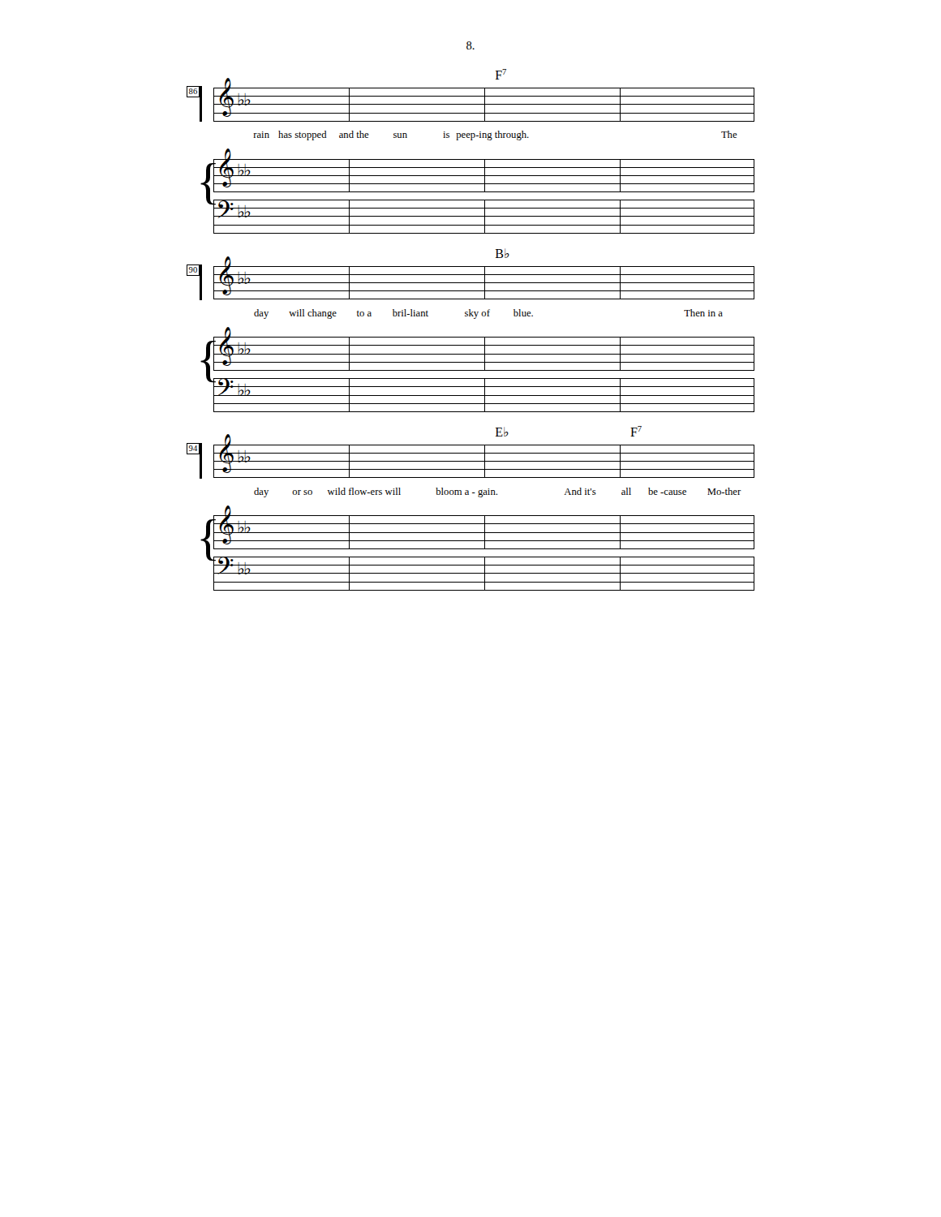8.
86
𝄞 ♭♭ F7
rain has stopped and the sun is peep-ing through. The
{
𝄞 ♭♭
𝄢 ♭♭
Measures 86 to 89. Voice with piano accompaniment in B-flat major. Chord symbol F seven appears in measure 88.
90
𝄞 ♭♭ B♭
day will change to a bril-liant sky of blue. Then in a
{
𝄞 ♭♭
𝄢 ♭♭
Measures 90 to 93. Chord symbol B-flat appears in measure 92.
94
𝄞 ♭♭ E♭ F7
day or so wild flow-ers will bloom a - gain. And it's all be -cause Mo-ther
{
𝄞 ♭♭
𝄢 ♭♭
Measures 94 to 97. Chord symbols E-flat and F seven appear in measures 96 and 97.